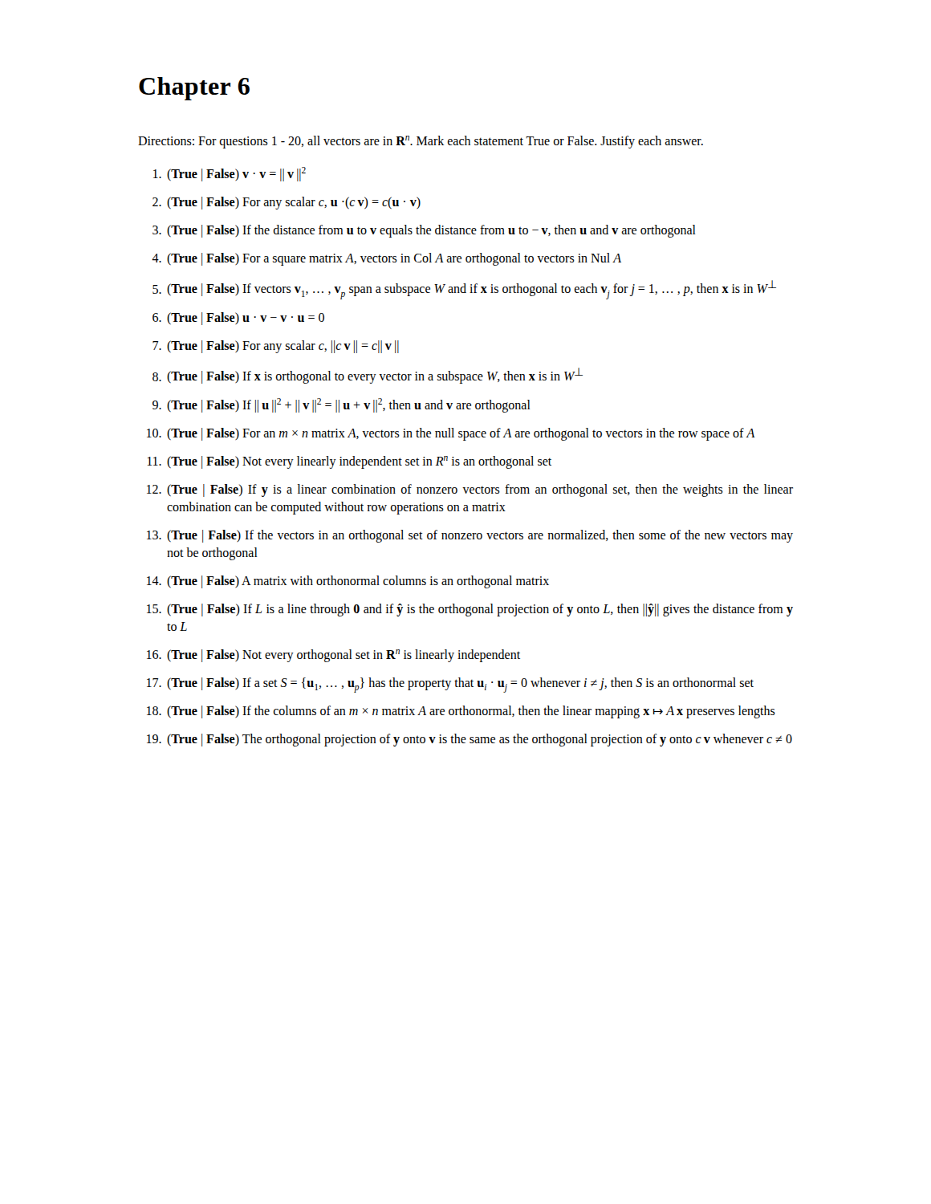Chapter 6
Directions: For questions 1 - 20, all vectors are in Rn. Mark each statement True or False. Justify each answer.
(True | False) v · v = || v ||2
(True | False) For any scalar c, u ·(c v) = c(u · v)
(True | False) If the distance from u to v equals the distance from u to − v, then u and v are orthogonal
(True | False) For a square matrix A, vectors in Col A are orthogonal to vectors in Nul A
(True | False) If vectors v1, … , vp span a subspace W and if x is orthogonal to each vj for j = 1, … , p, then x is in W⊥
(True | False) u · v − v · u = 0
(True | False) For any scalar c, ||c v || = c|| v ||
(True | False) If x is orthogonal to every vector in a subspace W, then x is in W⊥
(True | False) If || u ||2 + || v ||2 = || u + v ||2, then u and v are orthogonal
(True | False) For an m × n matrix A, vectors in the null space of A are orthogonal to vectors in the row space of A
(True | False) Not every linearly independent set in Rn is an orthogonal set
(True | False) If y is a linear combination of nonzero vectors from an orthogonal set, then the weights in the linear combination can be computed without row operations on a matrix
(True | False) If the vectors in an orthogonal set of nonzero vectors are normalized, then some of the new vectors may not be orthogonal
(True | False) A matrix with orthonormal columns is an orthogonal matrix
(True | False) If L is a line through 0 and if ŷ is the orthogonal projection of y onto L, then ||ŷ|| gives the distance from y to L
(True | False) Not every orthogonal set in Rn is linearly independent
(True | False) If a set S = {u1, … , up} has the property that ui · uj = 0 whenever i ≠ j, then S is an orthonormal set
(True | False) If the columns of an m × n matrix A are orthonormal, then the linear mapping x ↦ A x preserves lengths
(True | False) The orthogonal projection of y onto v is the same as the orthogonal projection of y onto c v whenever c ≠ 0